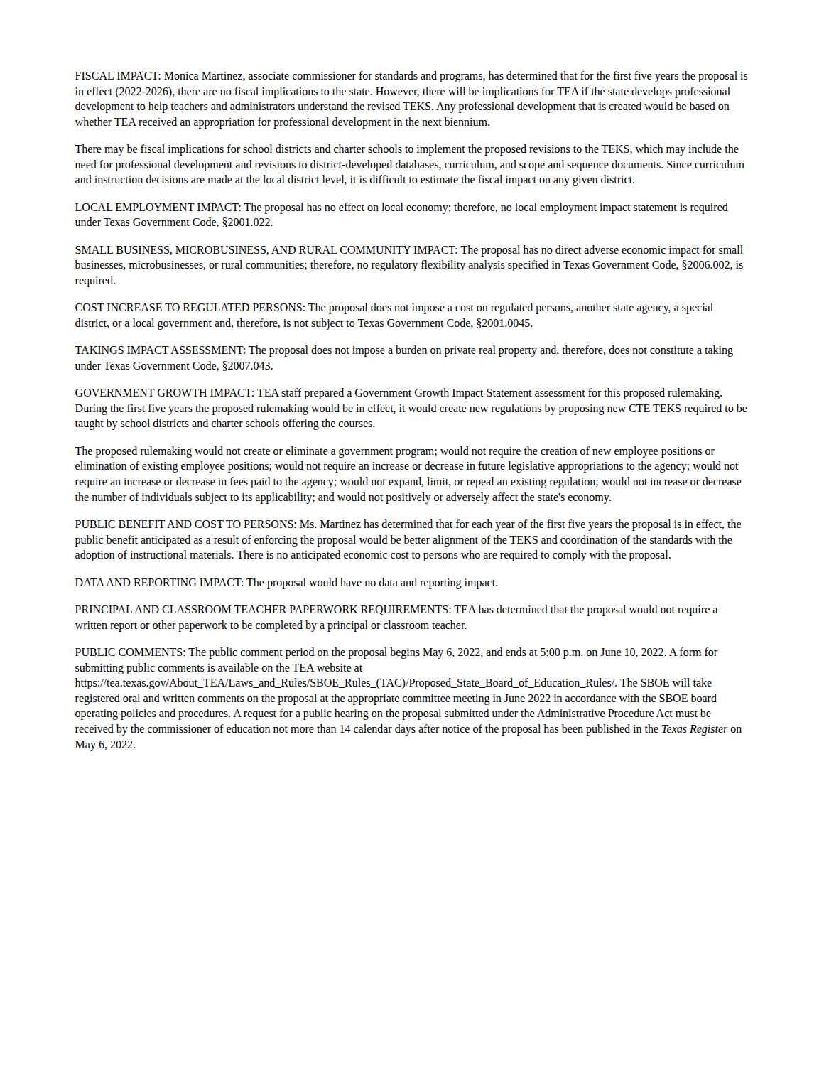FISCAL IMPACT: Monica Martinez, associate commissioner for standards and programs, has determined that for the first five years the proposal is in effect (2022-2026), there are no fiscal implications to the state. However, there will be implications for TEA if the state develops professional development to help teachers and administrators understand the revised TEKS. Any professional development that is created would be based on whether TEA received an appropriation for professional development in the next biennium.
There may be fiscal implications for school districts and charter schools to implement the proposed revisions to the TEKS, which may include the need for professional development and revisions to district-developed databases, curriculum, and scope and sequence documents. Since curriculum and instruction decisions are made at the local district level, it is difficult to estimate the fiscal impact on any given district.
LOCAL EMPLOYMENT IMPACT: The proposal has no effect on local economy; therefore, no local employment impact statement is required under Texas Government Code, §2001.022.
SMALL BUSINESS, MICROBUSINESS, AND RURAL COMMUNITY IMPACT: The proposal has no direct adverse economic impact for small businesses, microbusinesses, or rural communities; therefore, no regulatory flexibility analysis specified in Texas Government Code, §2006.002, is required.
COST INCREASE TO REGULATED PERSONS: The proposal does not impose a cost on regulated persons, another state agency, a special district, or a local government and, therefore, is not subject to Texas Government Code, §2001.0045.
TAKINGS IMPACT ASSESSMENT: The proposal does not impose a burden on private real property and, therefore, does not constitute a taking under Texas Government Code, §2007.043.
GOVERNMENT GROWTH IMPACT: TEA staff prepared a Government Growth Impact Statement assessment for this proposed rulemaking. During the first five years the proposed rulemaking would be in effect, it would create new regulations by proposing new CTE TEKS required to be taught by school districts and charter schools offering the courses.
The proposed rulemaking would not create or eliminate a government program; would not require the creation of new employee positions or elimination of existing employee positions; would not require an increase or decrease in future legislative appropriations to the agency; would not require an increase or decrease in fees paid to the agency; would not expand, limit, or repeal an existing regulation; would not increase or decrease the number of individuals subject to its applicability; and would not positively or adversely affect the state's economy.
PUBLIC BENEFIT AND COST TO PERSONS: Ms. Martinez has determined that for each year of the first five years the proposal is in effect, the public benefit anticipated as a result of enforcing the proposal would be better alignment of the TEKS and coordination of the standards with the adoption of instructional materials. There is no anticipated economic cost to persons who are required to comply with the proposal.
DATA AND REPORTING IMPACT: The proposal would have no data and reporting impact.
PRINCIPAL AND CLASSROOM TEACHER PAPERWORK REQUIREMENTS: TEA has determined that the proposal would not require a written report or other paperwork to be completed by a principal or classroom teacher.
PUBLIC COMMENTS: The public comment period on the proposal begins May 6, 2022, and ends at 5:00 p.m. on June 10, 2022. A form for submitting public comments is available on the TEA website at https://tea.texas.gov/About_TEA/Laws_and_Rules/SBOE_Rules_(TAC)/Proposed_State_Board_of_Education_Rules/. The SBOE will take registered oral and written comments on the proposal at the appropriate committee meeting in June 2022 in accordance with the SBOE board operating policies and procedures. A request for a public hearing on the proposal submitted under the Administrative Procedure Act must be received by the commissioner of education not more than 14 calendar days after notice of the proposal has been published in the Texas Register on May 6, 2022.